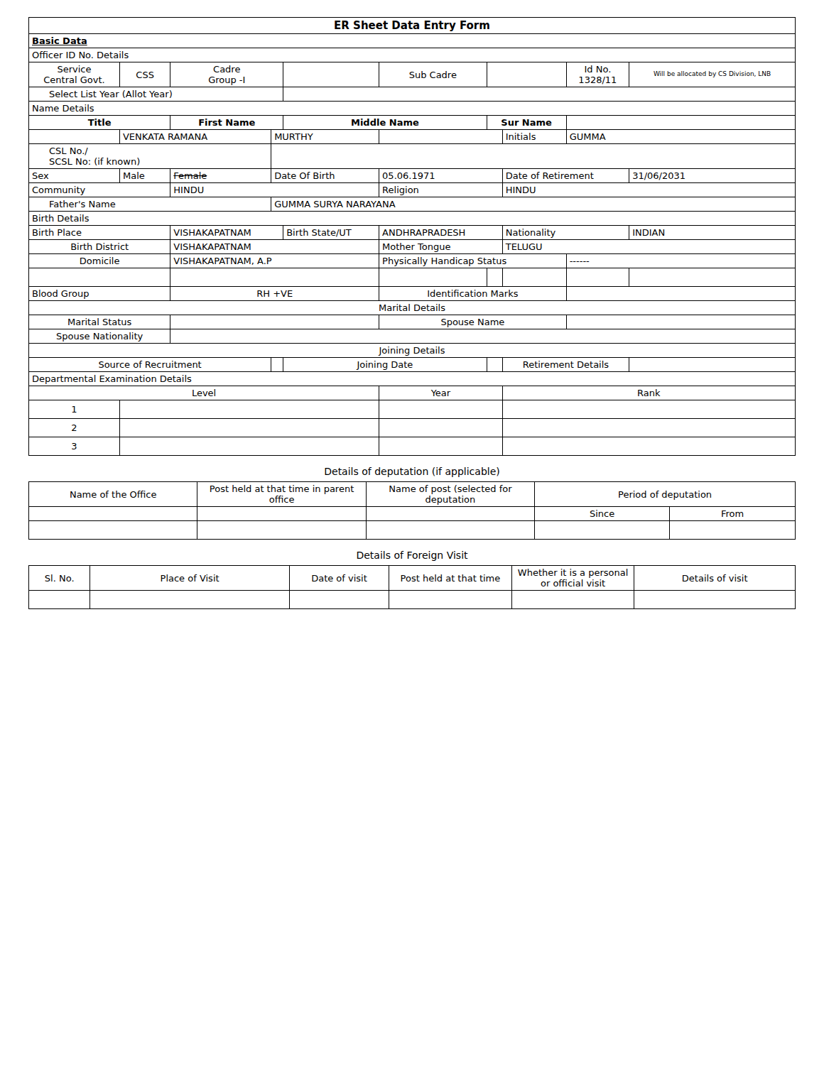| ER Sheet Data Entry Form |
| Basic Data |
| Officer ID No. Details |
| Service Central Govt. | CSS | Cadre Group -I | | Sub Cadre | | Id No. 1328/11 | Will be allocated by CS Division, LNB |
| Select List Year (Allot Year) | |
| Name Details |
| Title | First Name | Middle Name | Sur Name | |
| | VENKATA RAMANA | MURTHY | | Initials | GUMMA |
| CSL No./ SCSL No: (if known) | |
| Sex | Male | Female | Date Of Birth | 05.06.1971 | Date of Retirement | 31/06/2031 |
| Community | HINDU | Religion | HINDU |
| Father's Name | GUMMA SURYA NARAYANA |
| Birth Details |
| Birth Place | VISHAKAPATNAM | Birth State/UT | ANDHRAPRADESH | Nationality | INDIAN |
| Birth District | VISHAKAPATNAM | Mother Tongue | TELUGU |
| Domicile | VISHAKAPATNAM, A.P | Physically Handicap Status | ------ |
| Blood Group | RH +VE | Identification Marks | |
| Marital Details |
| Marital Status | | Spouse Name | |
| Spouse Nationality | |
| Joining Details |
| Source of Recruitment | | Joining Date | | Retirement Details | |
| Departmental Examination Details |
| Level | Year | Rank |
| 1 | | | |
| 2 | | | |
| 3 | | | |
Details of deputation (if applicable)
| Name of the Office | Post held at that time in parent office | Name of post (selected for deputation | Period of deputation |
| | | | Since | From |
Details of Foreign Visit
| Sl. No. | Place of Visit | Date of visit | Post held at that time | Whether it is a personal or official visit | Details of visit |